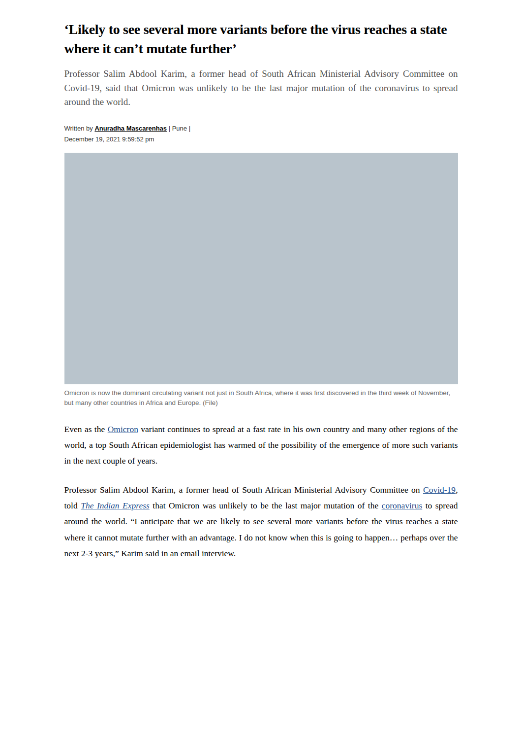‘Likely to see several more variants before the virus reaches a state where it can’t mutate further’
Professor Salim Abdool Karim, a former head of South African Ministerial Advisory Committee on Covid-19, said that Omicron was unlikely to be the last major mutation of the coronavirus to spread around the world.
Written by Anuradha Mascarenhas | Pune |
December 19, 2021 9:59:52 pm
Omicron is now the dominant circulating variant not just in South Africa, where it was first discovered in the third week of November, but many other countries in Africa and Europe. (File)
Even as the Omicron variant continues to spread at a fast rate in his own country and many other regions of the world, a top South African epidemiologist has warmed of the possibility of the emergence of more such variants in the next couple of years.
Professor Salim Abdool Karim, a former head of South African Ministerial Advisory Committee on Covid-19, told The Indian Express that Omicron was unlikely to be the last major mutation of the coronavirus to spread around the world. “I anticipate that we are likely to see several more variants before the virus reaches a state where it cannot mutate further with an advantage. I do not know when this is going to happen… perhaps over the next 2-3 years,” Karim said in an email interview.